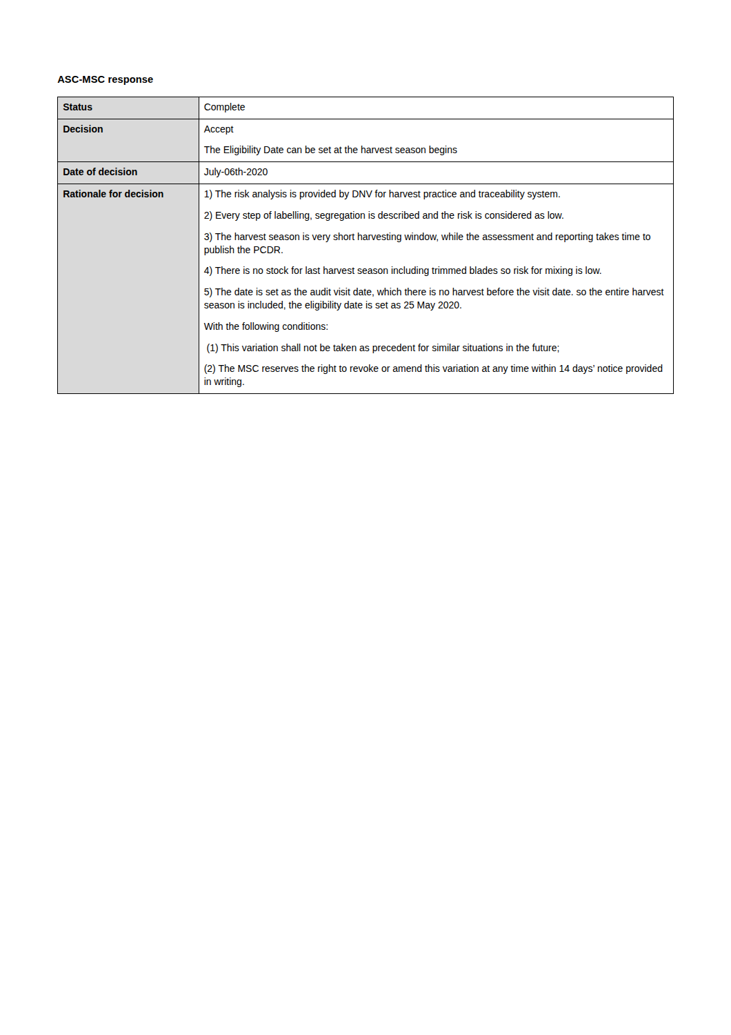ASC-MSC response
| Status | Complete |
| Decision | Accept The Eligibility Date can be set at the harvest season begins |
| Date of decision | July-06th-2020 |
| Rationale for decision | 1) The risk analysis is provided by DNV for harvest practice and traceability system. 2) Every step of labelling, segregation is described and the risk is considered as low. 3) The harvest season is very short harvesting window, while the assessment and reporting takes time to publish the PCDR. 4) There is no stock for last harvest season including trimmed blades so risk for mixing is low. 5) The date is set as the audit visit date, which there is no harvest before the visit date. so the entire harvest season is included, the eligibility date is set as 25 May 2020. With the following conditions: (1) This variation shall not be taken as precedent for similar situations in the future; (2) The MSC reserves the right to revoke or amend this variation at any time within 14 days’ notice provided in writing. |